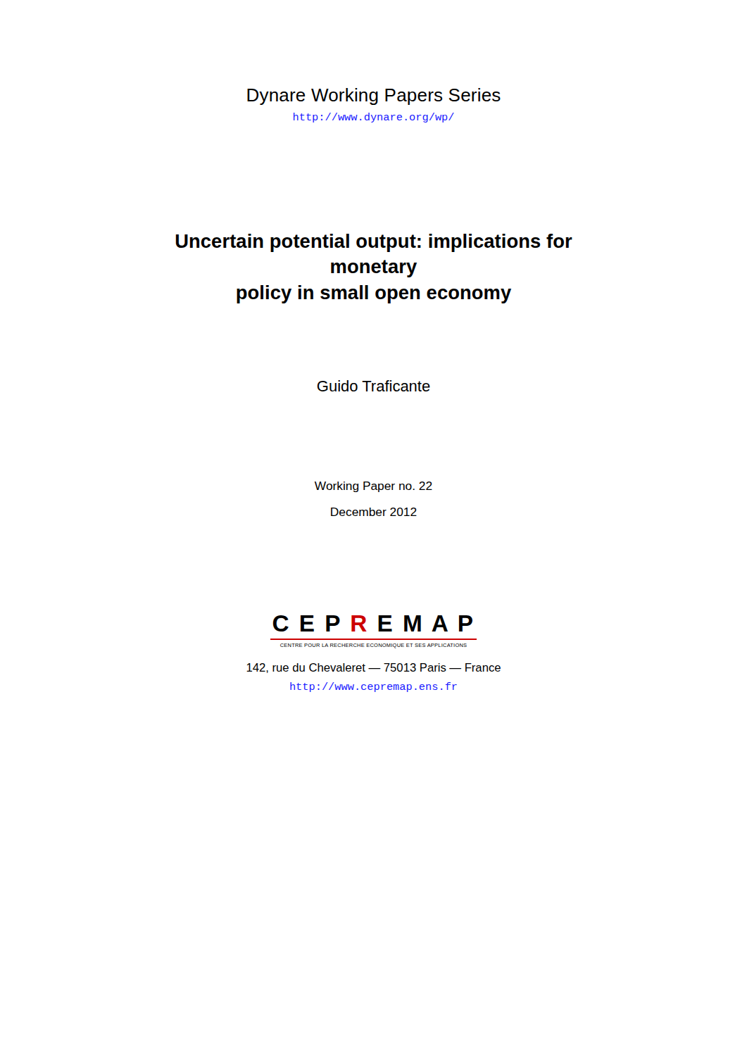Dynare Working Papers Series
http://www.dynare.org/wp/
Uncertain potential output: implications for monetary
policy in small open economy
Guido Traficante
Working Paper no. 22
December 2012
C E P R E M A P
CENTRE POUR LA RECHERCHE ECONOMIQUE ET SES APPLICATIONS
142, rue du Chevaleret — 75013 Paris — France
http://www.cepremap.ens.fr